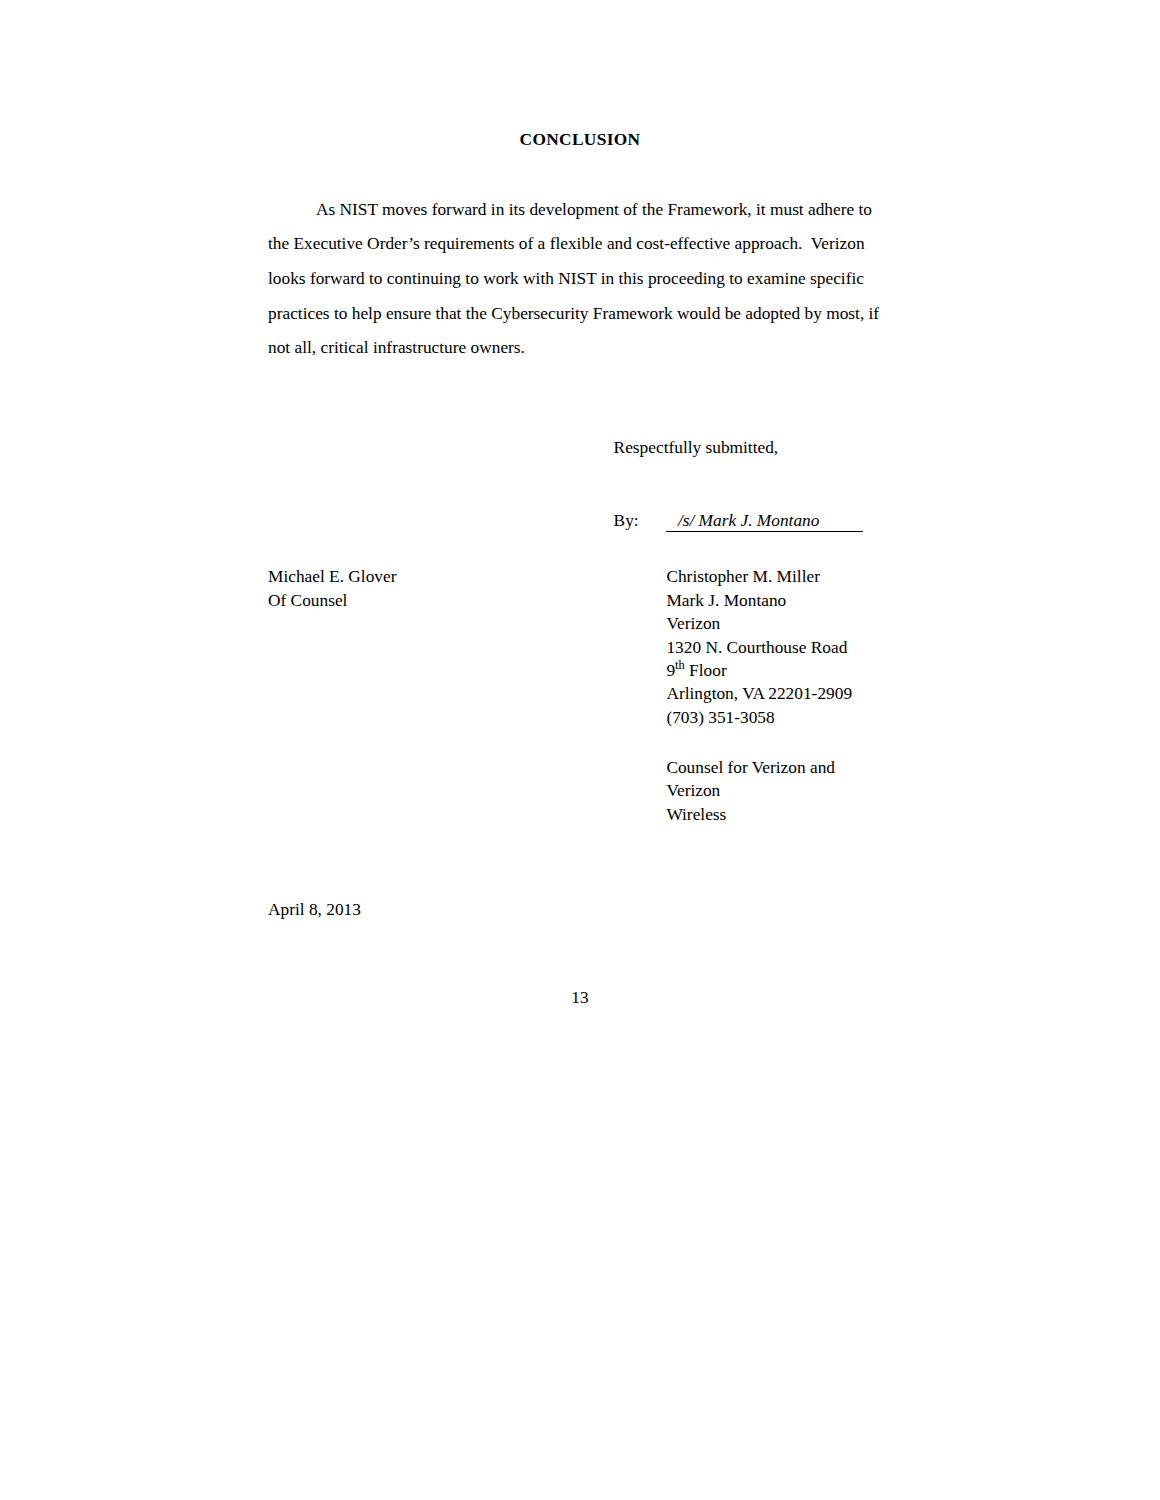CONCLUSION
As NIST moves forward in its development of the Framework, it must adhere to the Executive Order’s requirements of a flexible and cost-effective approach. Verizon looks forward to continuing to work with NIST in this proceeding to examine specific practices to help ensure that the Cybersecurity Framework would be adopted by most, if not all, critical infrastructure owners.
Respectfully submitted,
By: /s/ Mark J. Montano
Michael E. Glover
Of Counsel
Christopher M. Miller
Mark J. Montano
Verizon
1320 N. Courthouse Road
9th Floor
Arlington, VA 22201-2909
(703) 351-3058
Counsel for Verizon and Verizon
Wireless
April 8, 2013
13